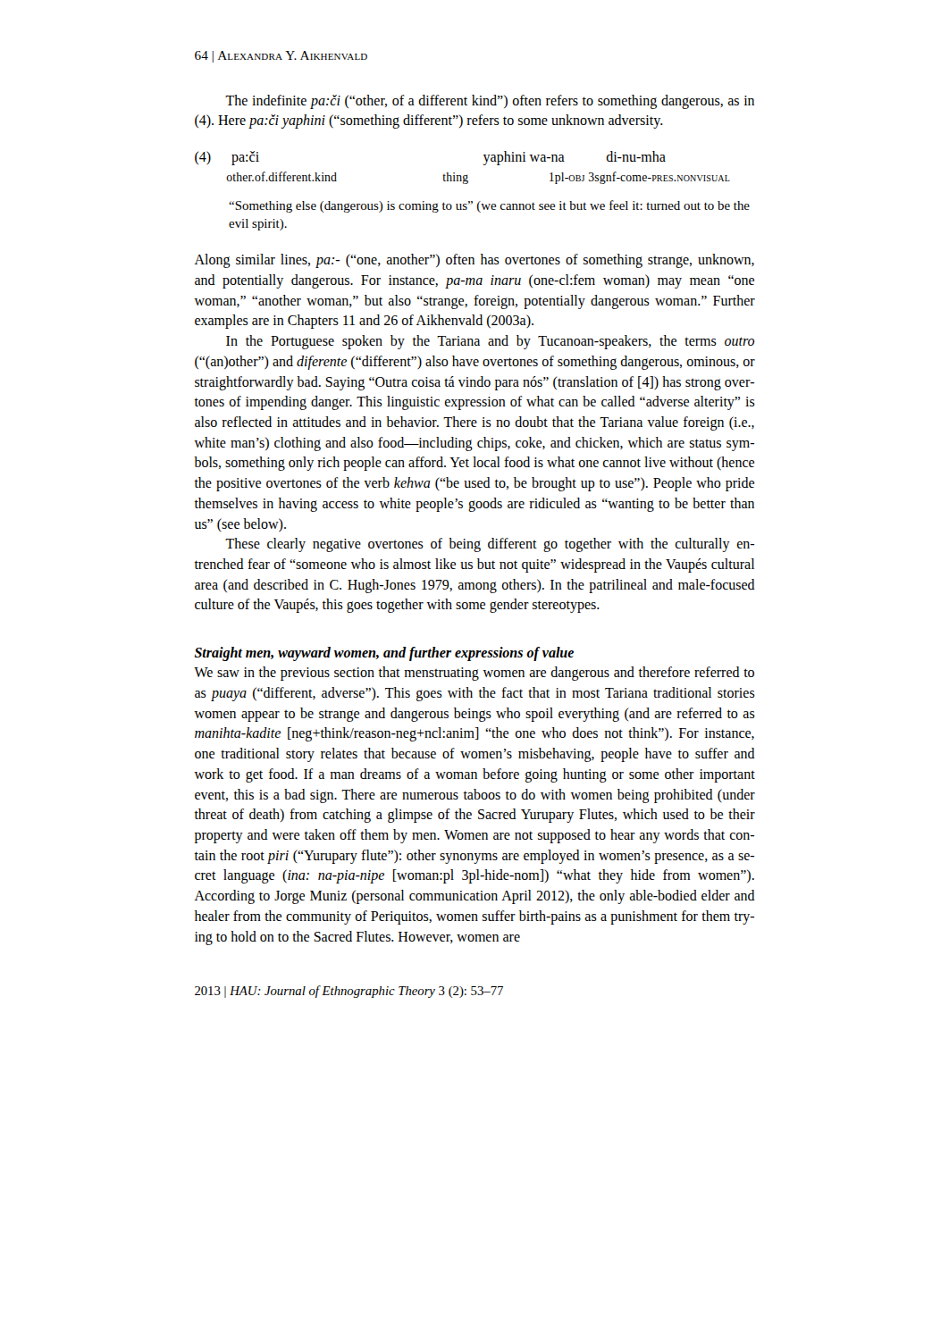64 | Alexandra Y. Aikhenvald
The indefinite pa:či (“other, of a different kind”) often refers to something dangerous, as in (4). Here pa:či yaphini (“something different”) refers to some unknown adversity.
(4)
pa:či
yaphini wa-na
di-nu-mha
other.of.different.kind
thing
1pl-obj 3sgnf-come-pres.nonvisual
“Something else (dangerous) is coming to us” (we cannot see it but we feel it: turned out to be the evil spirit).
Along similar lines, pa:- (“one, another”) often has overtones of something strange, unknown, and potentially dangerous. For instance, pa-ma inaru (one-cl:fem woman) may mean “one woman,” “another woman,” but also “strange, foreign, potentially dangerous woman.” Further examples are in Chapters 11 and 26 of Aikhenvald (2003a).
In the Portuguese spoken by the Tariana and by Tucanoan-speakers, the terms outro (“(an)other”) and diferente (“different”) also have overtones of something dangerous, ominous, or straightforwardly bad. Saying “Outra coisa tá vindo para nós” (translation of [4]) has strong overtones of impending danger. This linguistic expression of what can be called “adverse alterity” is also reflected in attitudes and in behavior. There is no doubt that the Tariana value foreign (i.e., white man’s) clothing and also food—including chips, coke, and chicken, which are status symbols, something only rich people can afford. Yet local food is what one cannot live without (hence the positive overtones of the verb kehwa (“be used to, be brought up to use”). People who pride themselves in having access to white people’s goods are ridiculed as “wanting to be better than us” (see below).
These clearly negative overtones of being different go together with the culturally entrenched fear of “someone who is almost like us but not quite” widespread in the Vaupés cultural area (and described in C. Hugh-Jones 1979, among others). In the patrilineal and male-focused culture of the Vaupés, this goes together with some gender stereotypes.
Straight men, wayward women, and further expressions of value
We saw in the previous section that menstruating women are dangerous and therefore referred to as puaya (“different, adverse”). This goes with the fact that in most Tariana traditional stories women appear to be strange and dangerous beings who spoil everything (and are referred to as manihta-kadite [neg+think/reason-neg+ncl:anim] “the one who does not think”). For instance, one traditional story relates that because of women’s misbehaving, people have to suffer and work to get food. If a man dreams of a woman before going hunting or some other important event, this is a bad sign. There are numerous taboos to do with women being prohibited (under threat of death) from catching a glimpse of the Sacred Yurupary Flutes, which used to be their property and were taken off them by men. Women are not supposed to hear any words that contain the root piri (“Yurupary flute”): other synonyms are employed in women’s presence, as a secret language (ina: na-pia-nipe [woman:pl 3pl-hide-nom]) “what they hide from women”). According to Jorge Muniz (personal communication April 2012), the only able-bodied elder and healer from the community of Periquitos, women suffer birth-pains as a punishment for them trying to hold on to the Sacred Flutes. However, women are
2013 | HAU: Journal of Ethnographic Theory 3 (2): 53–77